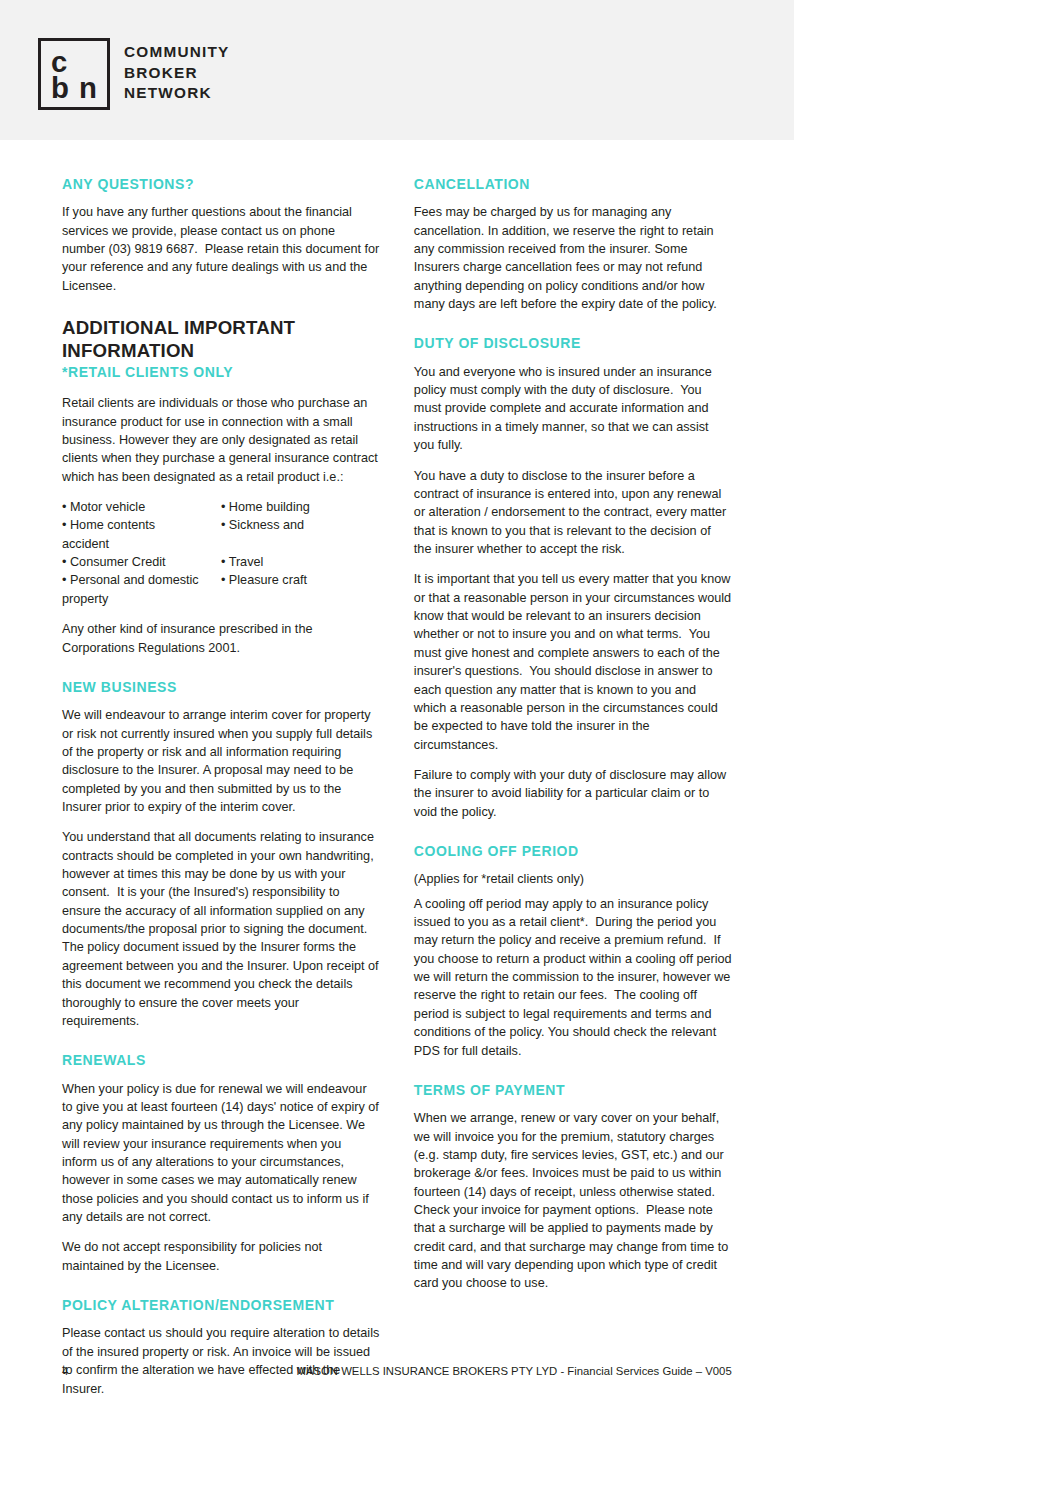c b n
COMMUNITY
BROKER
NETWORK
ANY QUESTIONS?
If you have any further questions about the financial services we provide, please contact us on phone number (03) 9819 6687. Please retain this document for your reference and any future dealings with us and the Licensee.
ADDITIONAL IMPORTANT INFORMATION
*RETAIL CLIENTS ONLY
Retail clients are individuals or those who purchase an insurance product for use in connection with a small business. However they are only designated as retail clients when they purchase a general insurance contract which has been designated as a retail product i.e.:
• Motor vehicle
• Home contents
accident
• Consumer Credit
• Personal and domestic property
• Home building
• Sickness and
• Travel
• Pleasure craft
Any other kind of insurance prescribed in the Corporations Regulations 2001.
NEW BUSINESS
We will endeavour to arrange interim cover for property or risk not currently insured when you supply full details of the property or risk and all information requiring disclosure to the Insurer. A proposal may need to be completed by you and then submitted by us to the Insurer prior to expiry of the interim cover.
You understand that all documents relating to insurance contracts should be completed in your own handwriting, however at times this may be done by us with your consent. It is your (the Insured's) responsibility to ensure the accuracy of all information supplied on any documents/the proposal prior to signing the document. The policy document issued by the Insurer forms the agreement between you and the Insurer. Upon receipt of this document we recommend you check the details thoroughly to ensure the cover meets your requirements.
RENEWALS
When your policy is due for renewal we will endeavour to give you at least fourteen (14) days' notice of expiry of any policy maintained by us through the Licensee. We will review your insurance requirements when you inform us of any alterations to your circumstances, however in some cases we may automatically renew those policies and you should contact us to inform us if any details are not correct.
We do not accept responsibility for policies not maintained by the Licensee.
POLICY ALTERATION/ENDORSEMENT
Please contact us should you require alteration to details of the insured property or risk. An invoice will be issued to confirm the alteration we have effected with the Insurer.
CANCELLATION
Fees may be charged by us for managing any cancellation. In addition, we reserve the right to retain any commission received from the insurer. Some Insurers charge cancellation fees or may not refund anything depending on policy conditions and/or how many days are left before the expiry date of the policy.
DUTY OF DISCLOSURE
You and everyone who is insured under an insurance policy must comply with the duty of disclosure. You must provide complete and accurate information and instructions in a timely manner, so that we can assist you fully.
You have a duty to disclose to the insurer before a contract of insurance is entered into, upon any renewal or alteration / endorsement to the contract, every matter that is known to you that is relevant to the decision of the insurer whether to accept the risk.
It is important that you tell us every matter that you know or that a reasonable person in your circumstances would know that would be relevant to an insurers decision whether or not to insure you and on what terms. You must give honest and complete answers to each of the insurer's questions. You should disclose in answer to each question any matter that is known to you and which a reasonable person in the circumstances could be expected to have told the insurer in the circumstances.
Failure to comply with your duty of disclosure may allow the insurer to avoid liability for a particular claim or to void the policy.
COOLING OFF PERIOD
(Applies for *retail clients only)
A cooling off period may apply to an insurance policy issued to you as a retail client*. During the period you may return the policy and receive a premium refund. If you choose to return a product within a cooling off period we will return the commission to the insurer, however we reserve the right to retain our fees. The cooling off period is subject to legal requirements and terms and conditions of the policy. You should check the relevant PDS for full details.
TERMS OF PAYMENT
When we arrange, renew or vary cover on your behalf, we will invoice you for the premium, statutory charges (e.g. stamp duty, fire services levies, GST, etc.) and our brokerage &/or fees. Invoices must be paid to us within fourteen (14) days of receipt, unless otherwise stated. Check your invoice for payment options. Please note that a surcharge will be applied to payments made by credit card, and that surcharge may change from time to time and will vary depending upon which type of credit card you choose to use.
4 MASON WELLS INSURANCE BROKERS PTY LYD - Financial Services Guide – V005